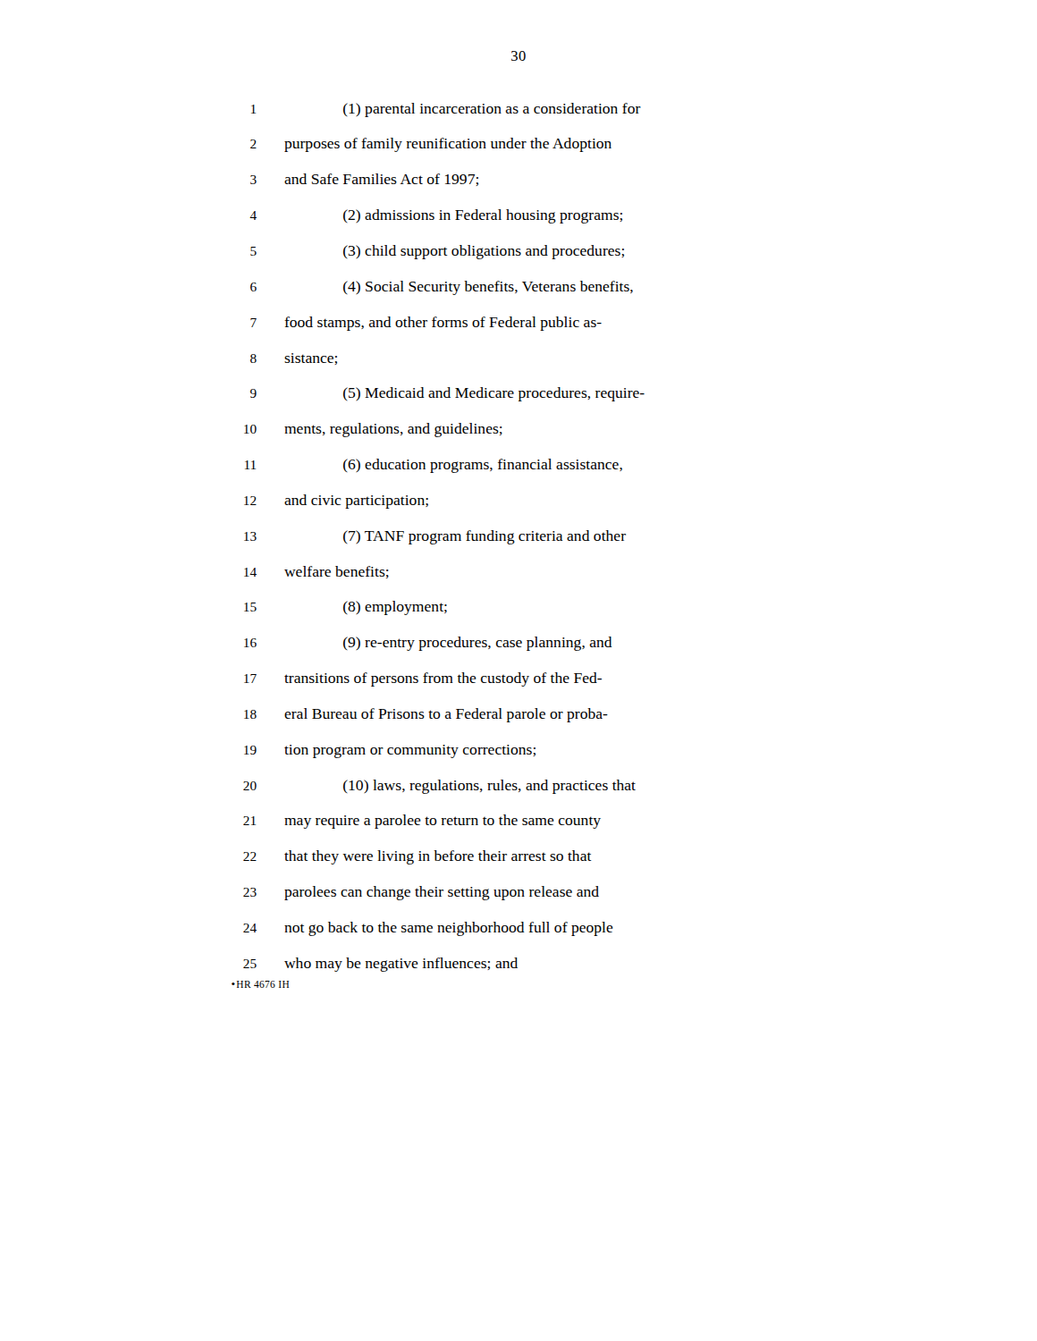30
(1) parental incarceration as a consideration for
purposes of family reunification under the Adoption
and Safe Families Act of 1997;
(2) admissions in Federal housing programs;
(3) child support obligations and procedures;
(4) Social Security benefits, Veterans benefits,
food stamps, and other forms of Federal public as-
sistance;
(5) Medicaid and Medicare procedures, require-
ments, regulations, and guidelines;
(6) education programs, financial assistance,
and civic participation;
(7) TANF program funding criteria and other
welfare benefits;
(8) employment;
(9) re-entry procedures, case planning, and
transitions of persons from the custody of the Fed-
eral Bureau of Prisons to a Federal parole or proba-
tion program or community corrections;
(10) laws, regulations, rules, and practices that
may require a parolee to return to the same county
that they were living in before their arrest so that
parolees can change their setting upon release and
not go back to the same neighborhood full of people
who may be negative influences; and
•HR 4676 IH